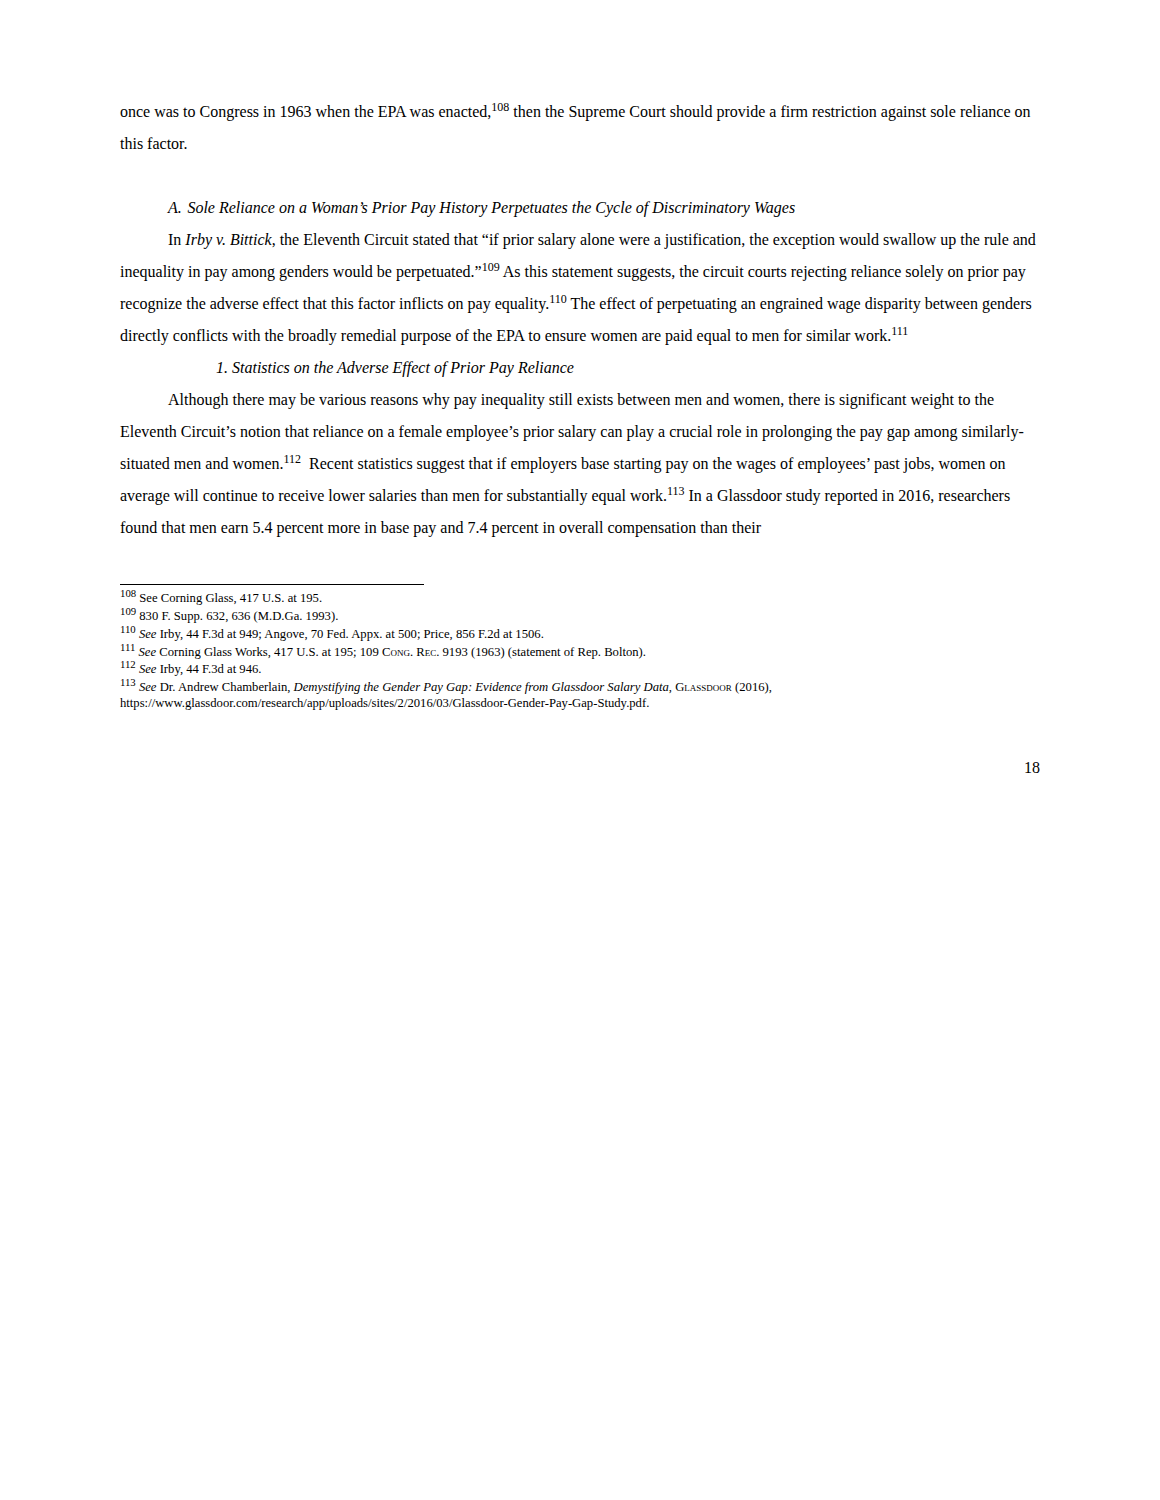once was to Congress in 1963 when the EPA was enacted,108 then the Supreme Court should provide a firm restriction against sole reliance on this factor.
A. Sole Reliance on a Woman’s Prior Pay History Perpetuates the Cycle of Discriminatory Wages
In Irby v. Bittick, the Eleventh Circuit stated that “if prior salary alone were a justification, the exception would swallow up the rule and inequality in pay among genders would be perpetuated.”109 As this statement suggests, the circuit courts rejecting reliance solely on prior pay recognize the adverse effect that this factor inflicts on pay equality.110 The effect of perpetuating an engrained wage disparity between genders directly conflicts with the broadly remedial purpose of the EPA to ensure women are paid equal to men for similar work.111
1. Statistics on the Adverse Effect of Prior Pay Reliance
Although there may be various reasons why pay inequality still exists between men and women, there is significant weight to the Eleventh Circuit’s notion that reliance on a female employee’s prior salary can play a crucial role in prolonging the pay gap among similarly-situated men and women.112 Recent statistics suggest that if employers base starting pay on the wages of employees’ past jobs, women on average will continue to receive lower salaries than men for substantially equal work.113 In a Glassdoor study reported in 2016, researchers found that men earn 5.4 percent more in base pay and 7.4 percent in overall compensation than their
108 See Corning Glass, 417 U.S. at 195.
109 830 F. Supp. 632, 636 (M.D.Ga. 1993).
110 See Irby, 44 F.3d at 949; Angove, 70 Fed. Appx. at 500; Price, 856 F.2d at 1506.
111 See Corning Glass Works, 417 U.S. at 195; 109 Cong. Rec. 9193 (1963) (statement of Rep. Bolton).
112 See Irby, 44 F.3d at 946.
113 See Dr. Andrew Chamberlain, Demystifying the Gender Pay Gap: Evidence from Glassdoor Salary Data, Glassdoor (2016), https://www.glassdoor.com/research/app/uploads/sites/2/2016/03/Glassdoor-Gender-Pay-Gap-Study.pdf.
18